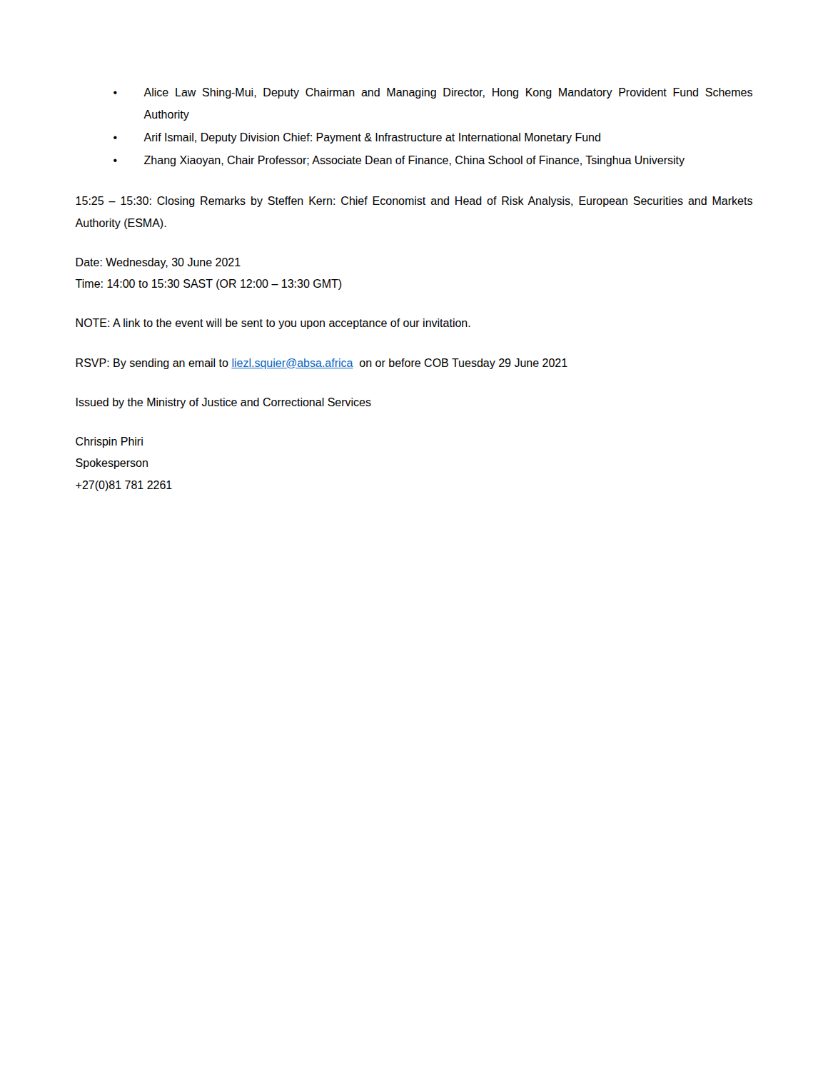Alice Law Shing-Mui, Deputy Chairman and Managing Director, Hong Kong Mandatory Provident Fund Schemes Authority
Arif Ismail, Deputy Division Chief: Payment & Infrastructure at International Monetary Fund
Zhang Xiaoyan, Chair Professor; Associate Dean of Finance, China School of Finance, Tsinghua University
15:25 – 15:30: Closing Remarks by Steffen Kern: Chief Economist and Head of Risk Analysis, European Securities and Markets Authority (ESMA).
Date: Wednesday, 30 June 2021
Time: 14:00 to 15:30 SAST (OR 12:00 – 13:30 GMT)
NOTE: A link to the event will be sent to you upon acceptance of our invitation.
RSVP: By sending an email to liezl.squier@absa.africa on or before COB Tuesday 29 June 2021
Issued by the Ministry of Justice and Correctional Services
Chrispin Phiri
Spokesperson
+27(0)81 781 2261